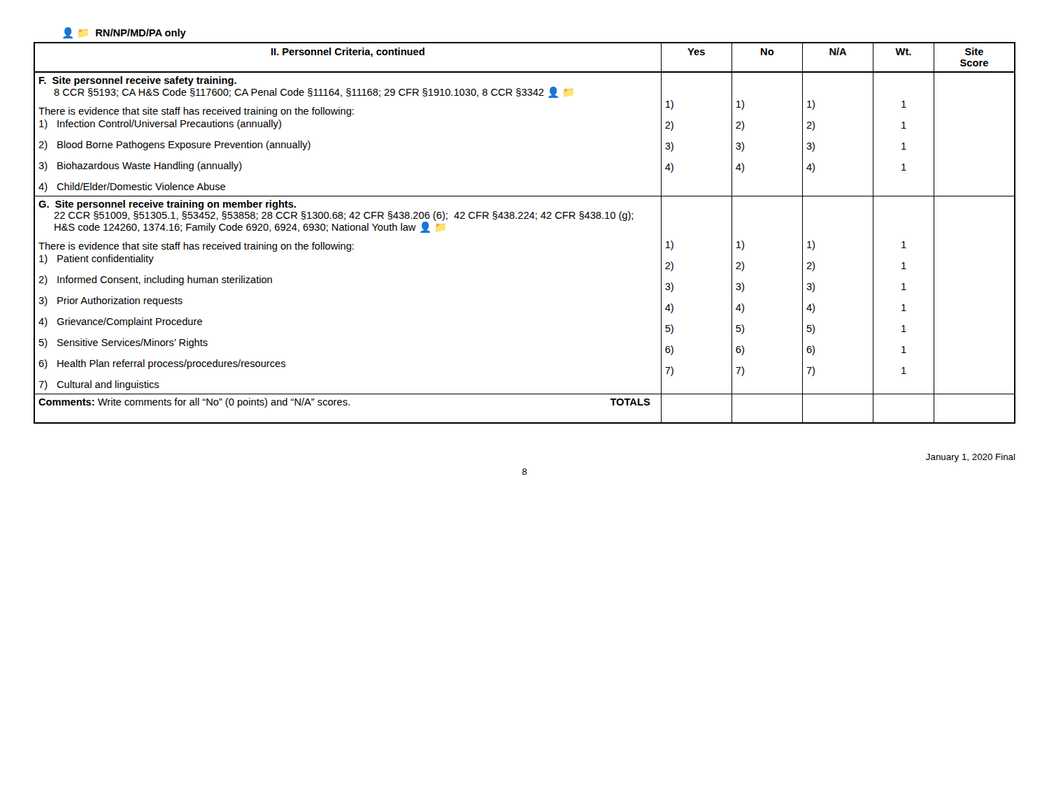👤 📁 RN/NP/MD/PA only
| II. Personnel Criteria, continued | Yes | No | N/A | Wt. | Site Score |
| --- | --- | --- | --- | --- | --- |
| F. Site personnel receive safety training. 8 CCR §5193; CA H&S Code §117600; CA Penal Code §11164, §11168; 29 CFR §1910.1030, 8 CCR §3342 👤 📁 There is evidence that site staff has received training on the following: 1) Infection Control/Universal Precautions (annually) 2) Blood Borne Pathogens Exposure Prevention (annually) 3) Biohazardous Waste Handling (annually) 4) Child/Elder/Domestic Violence Abuse | 1) 2) 3) 4) | 1) 2) 3) 4) | 1) 2) 3) 4) | 1 1 1 1 | |
| G. Site personnel receive training on member rights. 22 CCR §51009, §51305.1, §53452, §53858; 28 CCR §1300.68; 42 CFR §438.206 (6); 42 CFR §438.224; 42 CFR §438.10 (g); H&S code 124260, 1374.16; Family Code 6920, 6924, 6930; National Youth law 👤 📁 There is evidence that site staff has received training on the following: 1) Patient confidentiality 2) Informed Consent, including human sterilization 3) Prior Authorization requests 4) Grievance/Complaint Procedure 5) Sensitive Services/Minors’ Rights 6) Health Plan referral process/procedures/resources 7) Cultural and linguistics | 1) 2) 3) 4) 5) 6) 7) | 1) 2) 3) 4) 5) 6) 7) | 1) 2) 3) 4) 5) 6) 7) | 1 1 1 1 1 1 1 | |
| Comments: Write comments for all “No” (0 points) and “N/A” scores. TOTALS | | | | | |
January 1, 2020 Final
8